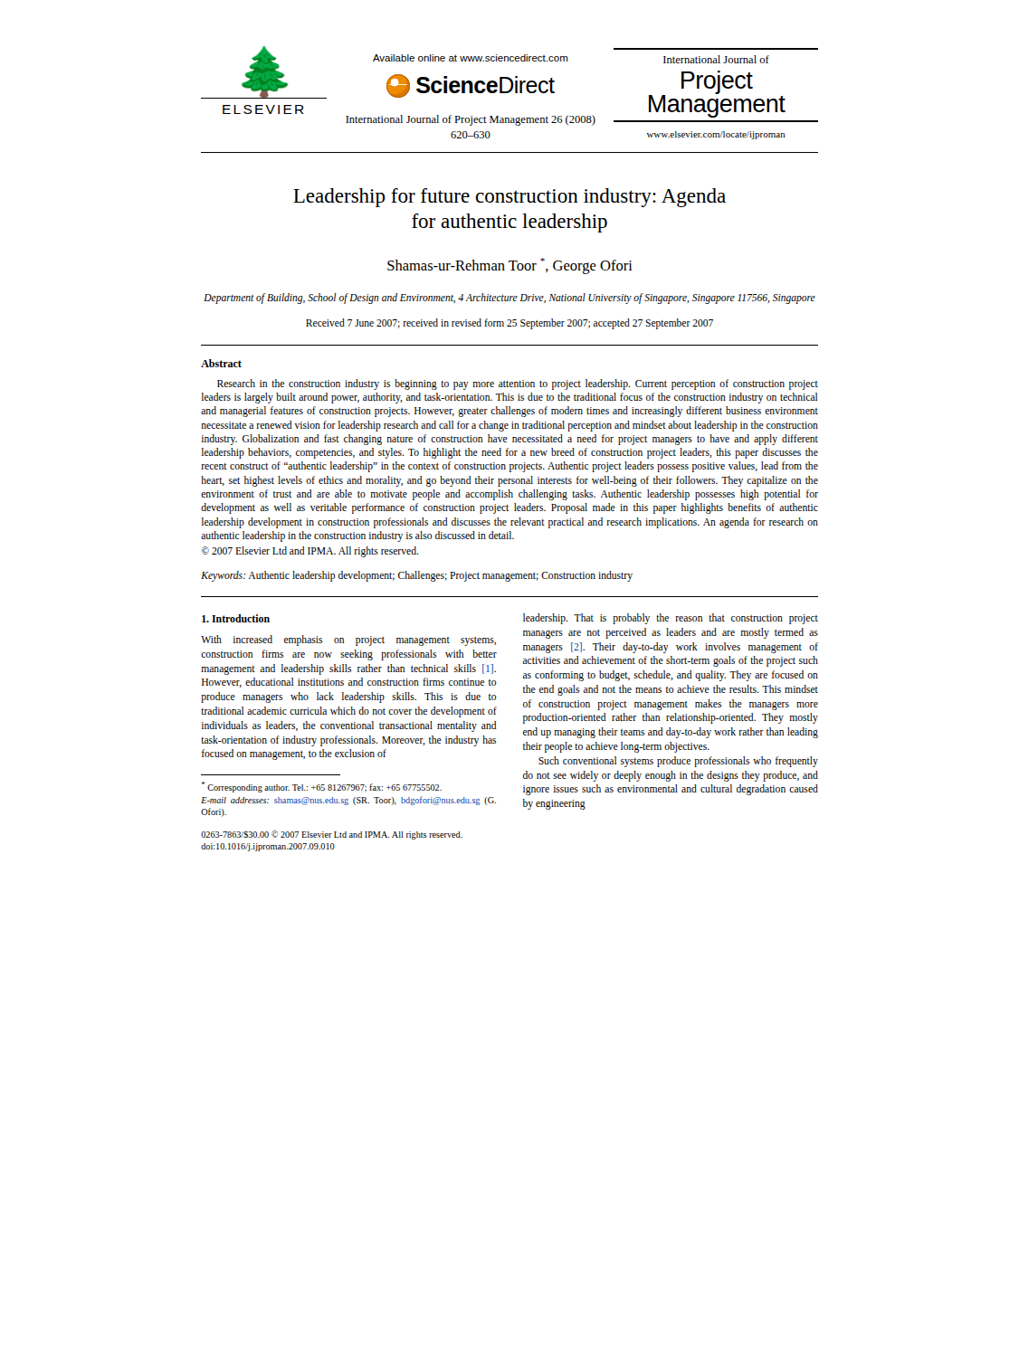🌲
ELSEVIER
Available online at www.sciencedirect.com
ScienceDirect
International Journal of Project Management 26 (2008) 620–630
International Journal of
Project
Management
www.elsevier.com/locate/ijproman
Leadership for future construction industry: Agenda
for authentic leadership
Shamas-ur-Rehman Toor *, George Ofori
Department of Building, School of Design and Environment, 4 Architecture Drive, National University of Singapore, Singapore 117566, Singapore
Received 7 June 2007; received in revised form 25 September 2007; accepted 27 September 2007
Abstract
Research in the construction industry is beginning to pay more attention to project leadership. Current perception of construction project leaders is largely built around power, authority, and task-orientation. This is due to the traditional focus of the construction industry on technical and managerial features of construction projects. However, greater challenges of modern times and increasingly different business environment necessitate a renewed vision for leadership research and call for a change in traditional perception and mindset about leadership in the construction industry. Globalization and fast changing nature of construction have necessitated a need for project managers to have and apply different leadership behaviors, competencies, and styles. To highlight the need for a new breed of construction project leaders, this paper discusses the recent construct of “authentic leadership” in the context of construction projects. Authentic project leaders possess positive values, lead from the heart, set highest levels of ethics and morality, and go beyond their personal interests for well-being of their followers. They capitalize on the environment of trust and are able to motivate people and accomplish challenging tasks. Authentic leadership possesses high potential for development as well as veritable performance of construction project leaders. Proposal made in this paper highlights benefits of authentic leadership development in construction professionals and discusses the relevant practical and research implications. An agenda for research on authentic leadership in the construction industry is also discussed in detail.
© 2007 Elsevier Ltd and IPMA. All rights reserved.
Keywords: Authentic leadership development; Challenges; Project management; Construction industry
1. Introduction
With increased emphasis on project management systems, construction firms are now seeking professionals with better management and leadership skills rather than technical skills [1]. However, educational institutions and construction firms continue to produce managers who lack leadership skills. This is due to traditional academic curricula which do not cover the development of individuals as leaders, the conventional transactional mentality and task-orientation of industry professionals. Moreover, the industry has focused on management, to the exclusion of
* Corresponding author. Tel.: +65 81267967; fax: +65 67755502.
E-mail addresses: shamas@nus.edu.sg (SR. Toor), bdgofori@nus.edu.sg (G. Ofori).
0263-7863/$30.00 © 2007 Elsevier Ltd and IPMA. All rights reserved.
doi:10.1016/j.ijproman.2007.09.010
leadership. That is probably the reason that construction project managers are not perceived as leaders and are mostly termed as managers [2]. Their day-to-day work involves management of activities and achievement of the short-term goals of the project such as conforming to budget, schedule, and quality. They are focused on the end goals and not the means to achieve the results. This mindset of construction project management makes the managers more production-oriented rather than relationship-oriented. They mostly end up managing their teams and day-to-day work rather than leading their people to achieve long-term objectives.
Such conventional systems produce professionals who frequently do not see widely or deeply enough in the designs they produce, and ignore issues such as environmental and cultural degradation caused by engineering